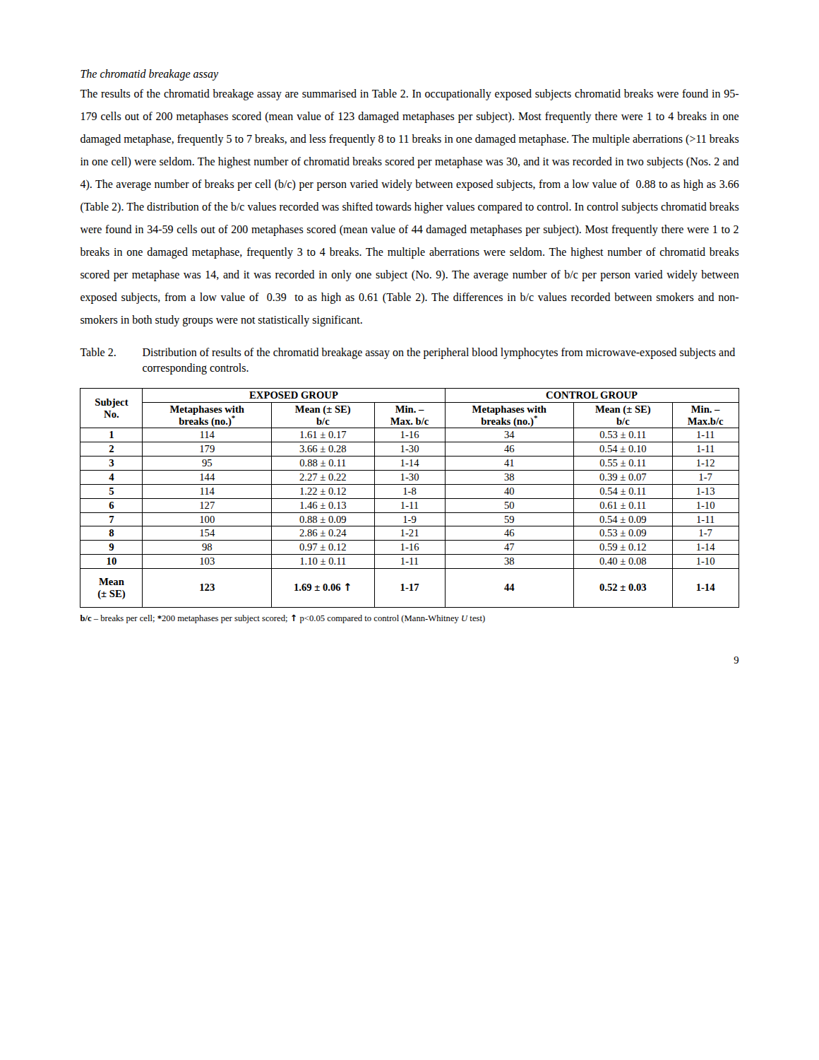The chromatid breakage assay
The results of the chromatid breakage assay are summarised in Table 2. In occupationally exposed subjects chromatid breaks were found in 95-179 cells out of 200 metaphases scored (mean value of 123 damaged metaphases per subject). Most frequently there were 1 to 4 breaks in one damaged metaphase, frequently 5 to 7 breaks, and less frequently 8 to 11 breaks in one damaged metaphase. The multiple aberrations (>11 breaks in one cell) were seldom. The highest number of chromatid breaks scored per metaphase was 30, and it was recorded in two subjects (Nos. 2 and 4). The average number of breaks per cell (b/c) per person varied widely between exposed subjects, from a low value of 0.88 to as high as 3.66 (Table 2). The distribution of the b/c values recorded was shifted towards higher values compared to control. In control subjects chromatid breaks were found in 34-59 cells out of 200 metaphases scored (mean value of 44 damaged metaphases per subject). Most frequently there were 1 to 2 breaks in one damaged metaphase, frequently 3 to 4 breaks. The multiple aberrations were seldom. The highest number of chromatid breaks scored per metaphase was 14, and it was recorded in only one subject (No. 9). The average number of b/c per person varied widely between exposed subjects, from a low value of 0.39 to as high as 0.61 (Table 2). The differences in b/c values recorded between smokers and non-smokers in both study groups were not statistically significant.
Table 2. Distribution of results of the chromatid breakage assay on the peripheral blood lymphocytes from microwave-exposed subjects and corresponding controls.
| Subject No. | EXPOSED GROUP | CONTROL GROUP |
| --- | --- | --- |
| Metaphases with breaks (no.) * | Mean (± SE) b/c | Min. – Max. b/c | Metaphases with breaks (no.) * | Mean (± SE) b/c | Min. – Max.b/c |
| 1 | 114 | 1.61 ± 0.17 | 1-16 | 34 | 0.53 ± 0.11 | 1-11 |
| 2 | 179 | 3.66 ± 0.28 | 1-30 | 46 | 0.54 ± 0.10 | 1-11 |
| 3 | 95 | 0.88 ± 0.11 | 1-14 | 41 | 0.55 ± 0.11 | 1-12 |
| 4 | 144 | 2.27 ± 0.22 | 1-30 | 38 | 0.39 ± 0.07 | 1-7 |
| 5 | 114 | 1.22 ± 0.12 | 1-8 | 40 | 0.54 ± 0.11 | 1-13 |
| 6 | 127 | 1.46 ± 0.13 | 1-11 | 50 | 0.61 ± 0.11 | 1-10 |
| 7 | 100 | 0.88 ± 0.09 | 1-9 | 59 | 0.54 ± 0.09 | 1-11 |
| 8 | 154 | 2.86 ± 0.24 | 1-21 | 46 | 0.53 ± 0.09 | 1-7 |
| 9 | 98 | 0.97 ± 0.12 | 1-16 | 47 | 0.59 ± 0.12 | 1-14 |
| 10 | 103 | 1.10 ± 0.11 | 1-11 | 38 | 0.40 ± 0.08 | 1-10 |
| Mean (± SE) | 123 | 1.69 ± 0.06 ↑ | 1-17 | 44 | 0.52 ± 0.03 | 1-14 |
b/c – breaks per cell; *200 metaphases per subject scored; ↑ p<0.05 compared to control (Mann-Whitney U test)
9